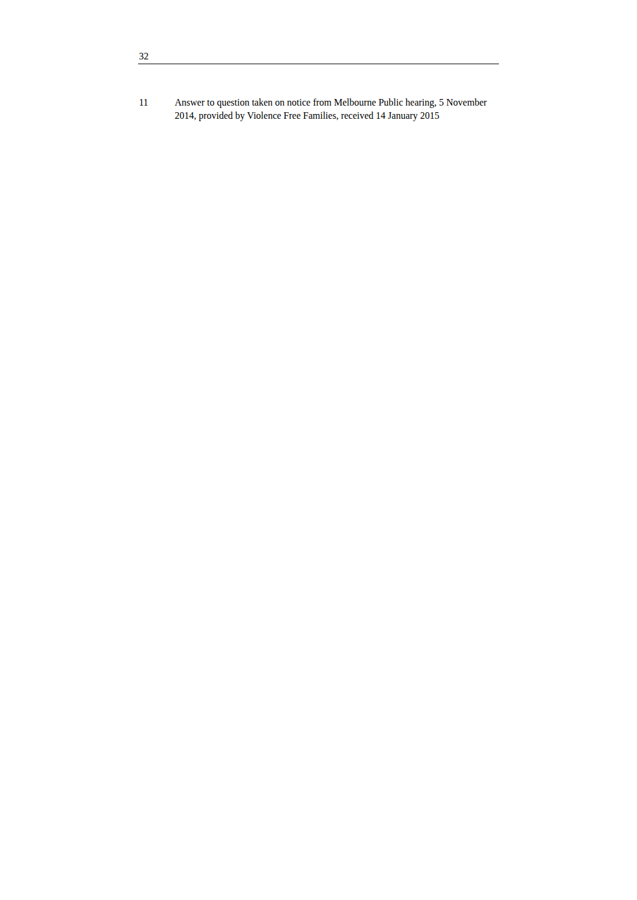32
11
Answer to question taken on notice from Melbourne Public hearing, 5 November 2014, provided by Violence Free Families, received 14 January 2015